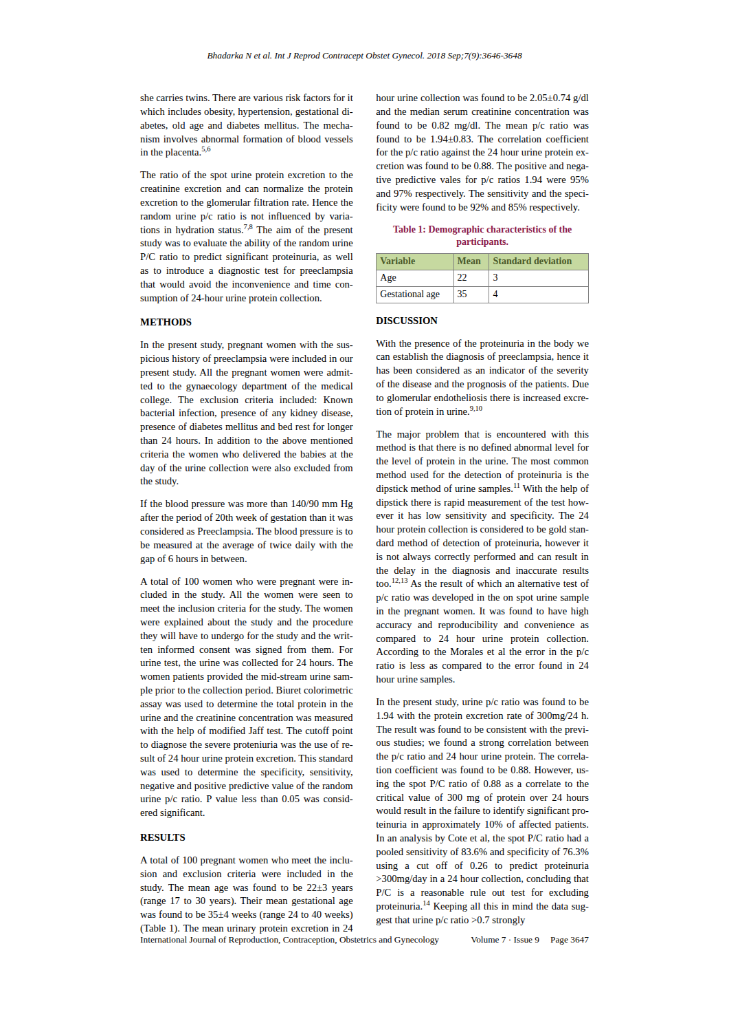Bhadarka N et al. Int J Reprod Contracept Obstet Gynecol. 2018 Sep;7(9):3646-3648
she carries twins. There are various risk factors for it which includes obesity, hypertension, gestational diabetes, old age and diabetes mellitus. The mechanism involves abnormal formation of blood vessels in the placenta.5,6
The ratio of the spot urine protein excretion to the creatinine excretion and can normalize the protein excretion to the glomerular filtration rate. Hence the random urine p/c ratio is not influenced by variations in hydration status.7,8 The aim of the present study was to evaluate the ability of the random urine P/C ratio to predict significant proteinuria, as well as to introduce a diagnostic test for preeclampsia that would avoid the inconvenience and time consumption of 24-hour urine protein collection.
Methods
In the present study, pregnant women with the suspicious history of preeclampsia were included in our present study. All the pregnant women were admitted to the gynaecology department of the medical college. The exclusion criteria included: Known bacterial infection, presence of any kidney disease, presence of diabetes mellitus and bed rest for longer than 24 hours. In addition to the above mentioned criteria the women who delivered the babies at the day of the urine collection were also excluded from the study.
If the blood pressure was more than 140/90 mm Hg after the period of 20th week of gestation than it was considered as Preeclampsia. The blood pressure is to be measured at the average of twice daily with the gap of 6 hours in between.
A total of 100 women who were pregnant were included in the study. All the women were seen to meet the inclusion criteria for the study. The women were explained about the study and the procedure they will have to undergo for the study and the written informed consent was signed from them. For urine test, the urine was collected for 24 hours. The women patients provided the mid-stream urine sample prior to the collection period. Biuret colorimetric assay was used to determine the total protein in the urine and the creatinine concentration was measured with the help of modified Jaff test. The cutoff point to diagnose the severe proteniuria was the use of result of 24 hour urine protein excretion. This standard was used to determine the specificity, sensitivity, negative and positive predictive value of the random urine p/c ratio. P value less than 0.05 was considered significant.
Results
A total of 100 pregnant women who meet the inclusion and exclusion criteria were included in the study. The mean age was found to be 22±3 years (range 17 to 30 years). Their mean gestational age was found to be 35±4 weeks (range 24 to 40 weeks) (Table 1). The mean urinary protein excretion in 24 hour urine collection was found to be 2.05±0.74 g/dl and the median serum creatinine concentration was found to be 0.82 mg/dl. The mean p/c ratio was found to be 1.94±0.83. The correlation coefficient for the p/c ratio against the 24 hour urine protein excretion was found to be 0.88. The positive and negative predictive vales for p/c ratios 1.94 were 95% and 97% respectively. The sensitivity and the specificity were found to be 92% and 85% respectively.
Table 1: Demographic characteristics of the participants.
| Variable | Mean | Standard deviation |
| --- | --- | --- |
| Age | 22 | 3 |
| Gestational age | 35 | 4 |
Discussion
With the presence of the proteinuria in the body we can establish the diagnosis of preeclampsia, hence it has been considered as an indicator of the severity of the disease and the prognosis of the patients. Due to glomerular endotheliosis there is increased excretion of protein in urine.9,10
The major problem that is encountered with this method is that there is no defined abnormal level for the level of protein in the urine. The most common method used for the detection of proteinuria is the dipstick method of urine samples.11 With the help of dipstick there is rapid measurement of the test however it has low sensitivity and specificity. The 24 hour protein collection is considered to be gold standard method of detection of proteinuria, however it is not always correctly performed and can result in the delay in the diagnosis and inaccurate results too.12,13 As the result of which an alternative test of p/c ratio was developed in the on spot urine sample in the pregnant women. It was found to have high accuracy and reproducibility and convenience as compared to 24 hour urine protein collection. According to the Morales et al the error in the p/c ratio is less as compared to the error found in 24 hour urine samples.
In the present study, urine p/c ratio was found to be 1.94 with the protein excretion rate of 300mg/24 h. The result was found to be consistent with the previous studies; we found a strong correlation between the p/c ratio and 24 hour urine protein. The correlation coefficient was found to be 0.88. However, using the spot P/C ratio of 0.88 as a correlate to the critical value of 300 mg of protein over 24 hours would result in the failure to identify significant proteinuria in approximately 10% of affected patients. In an analysis by Cote et al, the spot P/C ratio had a pooled sensitivity of 83.6% and specificity of 76.3% using a cut off of 0.26 to predict proteinuria >300mg/day in a 24 hour collection, concluding that P/C is a reasonable rule out test for excluding proteinuria.14 Keeping all this in mind the data suggest that urine p/c ratio >0.7 strongly
International Journal of Reproduction, Contraception, Obstetrics and Gynecology
Volume 7 · Issue 9Page 3647